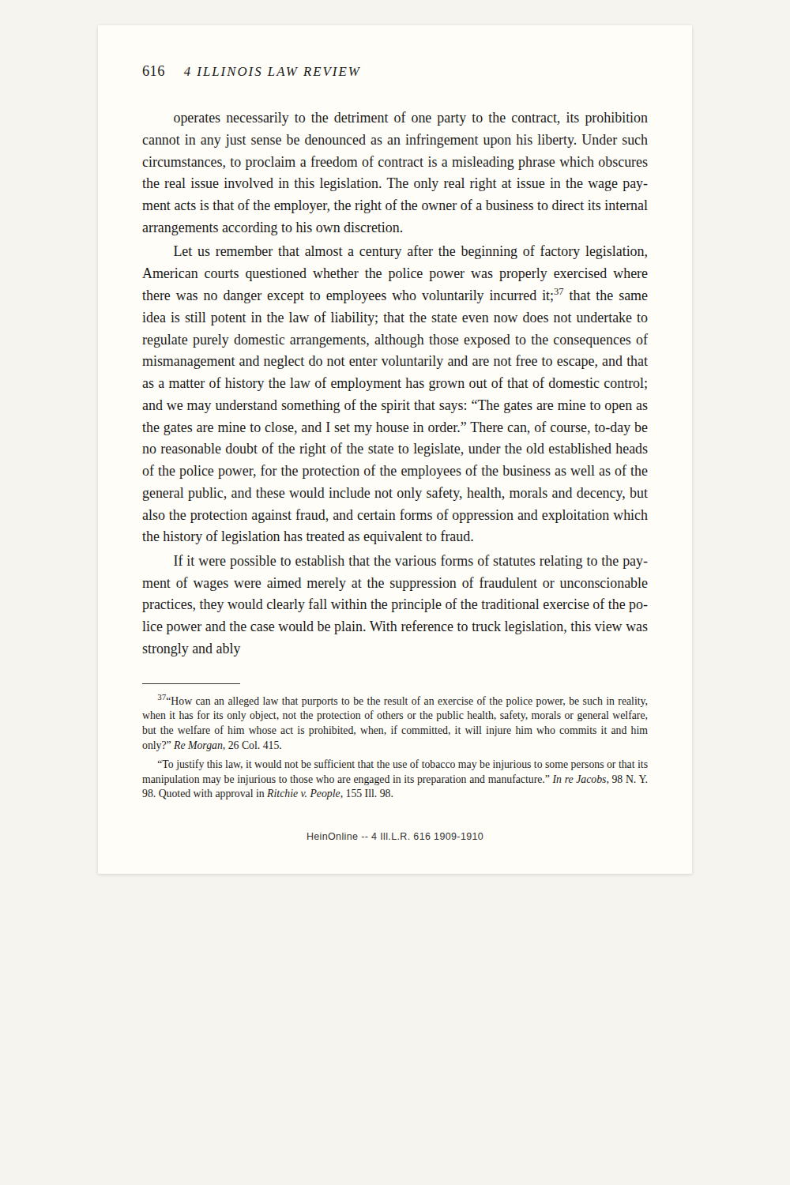616 4 Illinois Law Review
operates necessarily to the detriment of one party to the contract, its prohibition cannot in any just sense be denounced as an infringement upon his liberty. Under such circumstances, to proclaim a freedom of contract is a misleading phrase which obscures the real issue involved in this legislation. The only real right at issue in the wage payment acts is that of the employer, the right of the owner of a business to direct its internal arrangements according to his own discretion.
Let us remember that almost a century after the beginning of factory legislation, American courts questioned whether the police power was properly exercised where there was no danger except to employees who voluntarily incurred it;37 that the same idea is still potent in the law of liability; that the state even now does not undertake to regulate purely domestic arrangements, although those exposed to the consequences of mismanagement and neglect do not enter voluntarily and are not free to escape, and that as a matter of history the law of employment has grown out of that of domestic control; and we may understand something of the spirit that says: “The gates are mine to open as the gates are mine to close, and I set my house in order.” There can, of course, to-day be no reasonable doubt of the right of the state to legislate, under the old established heads of the police power, for the protection of the employees of the business as well as of the general public, and these would include not only safety, health, morals and decency, but also the protection against fraud, and certain forms of oppression and exploitation which the history of legislation has treated as equivalent to fraud.
If it were possible to establish that the various forms of statutes relating to the payment of wages were aimed merely at the suppression of fraudulent or unconscionable practices, they would clearly fall within the principle of the traditional exercise of the police power and the case would be plain. With reference to truck legislation, this view was strongly and ably
37“How can an alleged law that purports to be the result of an exercise of the police power, be such in reality, when it has for its only object, not the protection of others or the public health, safety, morals or general welfare, but the welfare of him whose act is prohibited, when, if committed, it will injure him who commits it and him only?” Re Morgan, 26 Col. 415.
“To justify this law, it would not be sufficient that the use of tobacco may be injurious to some persons or that its manipulation may be injurious to those who are engaged in its preparation and manufacture.” In re Jacobs, 98 N. Y. 98. Quoted with approval in Ritchie v. People, 155 Ill. 98.
HeinOnline -- 4 Ill.L.R. 616 1909-1910